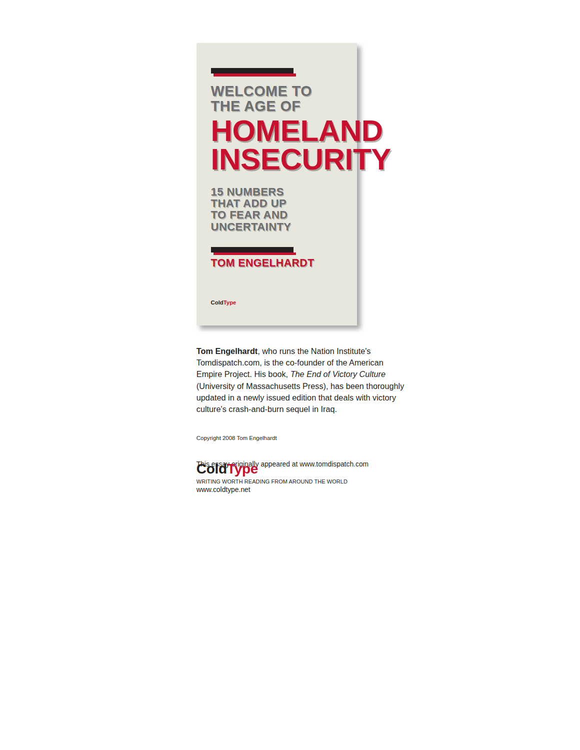WELCOME TO
THE AGE OF HOMELAND
INSECURITY
15 NUMBERS
THAT ADD UP
TO FEAR AND
UNCERTAINTY
TOM ENGELHARDT
Cold Type
Tom Engelhardt, who runs the Nation Institute's Tomdispatch.com, is the co-founder of the American Empire Project. His book, The End of Victory Culture (University of Massachusetts Press), has been thoroughly updated in a newly issued edition that deals with victory culture's crash-and-burn sequel in Iraq.
Copyright 2008 Tom Engelhardt
This essay originally appeared at www.tomdispatch.com
Cold Type
WRITING WORTH READING FROM AROUND THE WORLD
www.coldtype.net